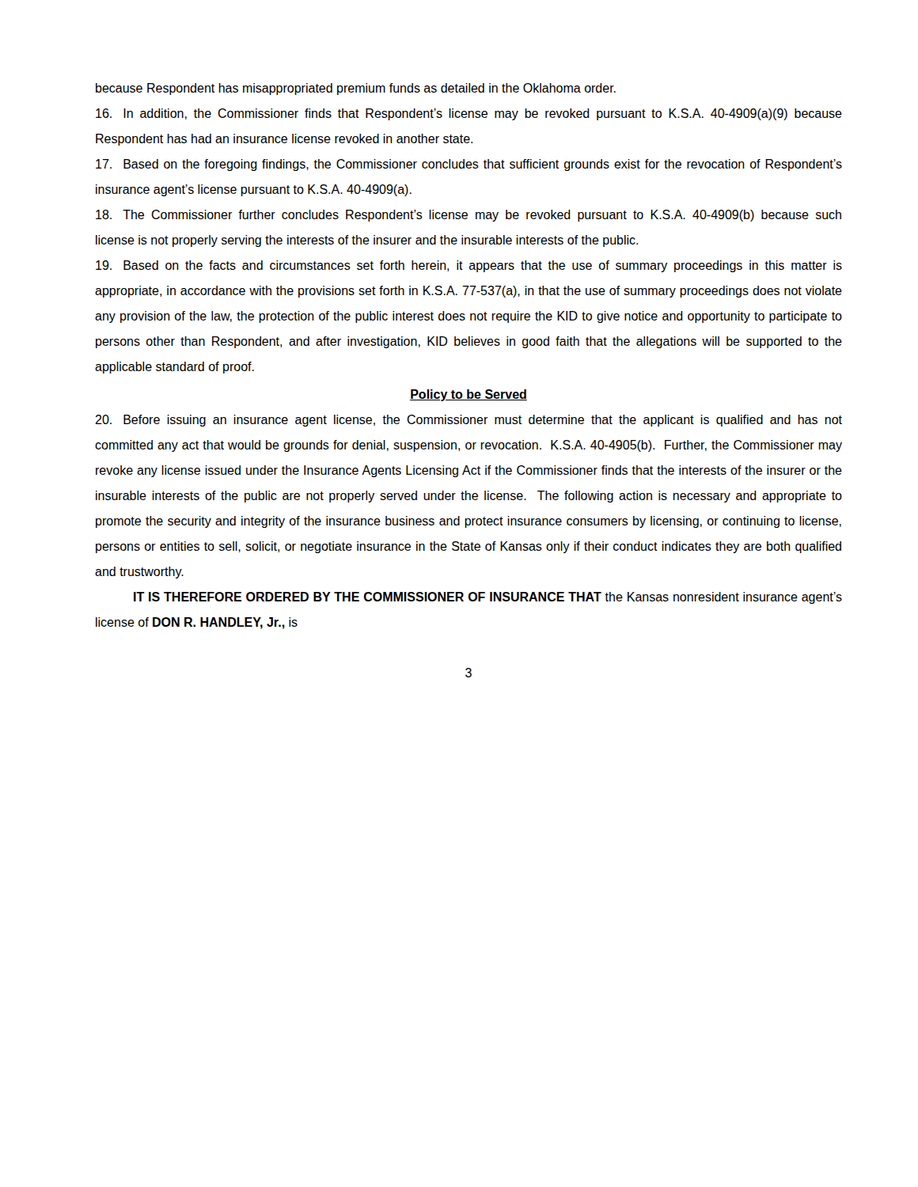because Respondent has misappropriated premium funds as detailed in the Oklahoma order.
16. In addition, the Commissioner finds that Respondent’s license may be revoked pursuant to K.S.A. 40-4909(a)(9) because Respondent has had an insurance license revoked in another state.
17. Based on the foregoing findings, the Commissioner concludes that sufficient grounds exist for the revocation of Respondent’s insurance agent’s license pursuant to K.S.A. 40-4909(a).
18. The Commissioner further concludes Respondent’s license may be revoked pursuant to K.S.A. 40-4909(b) because such license is not properly serving the interests of the insurer and the insurable interests of the public.
19. Based on the facts and circumstances set forth herein, it appears that the use of summary proceedings in this matter is appropriate, in accordance with the provisions set forth in K.S.A. 77-537(a), in that the use of summary proceedings does not violate any provision of the law, the protection of the public interest does not require the KID to give notice and opportunity to participate to persons other than Respondent, and after investigation, KID believes in good faith that the allegations will be supported to the applicable standard of proof.
Policy to be Served
20. Before issuing an insurance agent license, the Commissioner must determine that the applicant is qualified and has not committed any act that would be grounds for denial, suspension, or revocation. K.S.A. 40-4905(b). Further, the Commissioner may revoke any license issued under the Insurance Agents Licensing Act if the Commissioner finds that the interests of the insurer or the insurable interests of the public are not properly served under the license. The following action is necessary and appropriate to promote the security and integrity of the insurance business and protect insurance consumers by licensing, or continuing to license, persons or entities to sell, solicit, or negotiate insurance in the State of Kansas only if their conduct indicates they are both qualified and trustworthy.
IT IS THEREFORE ORDERED BY THE COMMISSIONER OF INSURANCE THAT the Kansas nonresident insurance agent’s license of DON R. HANDLEY, Jr., is
3